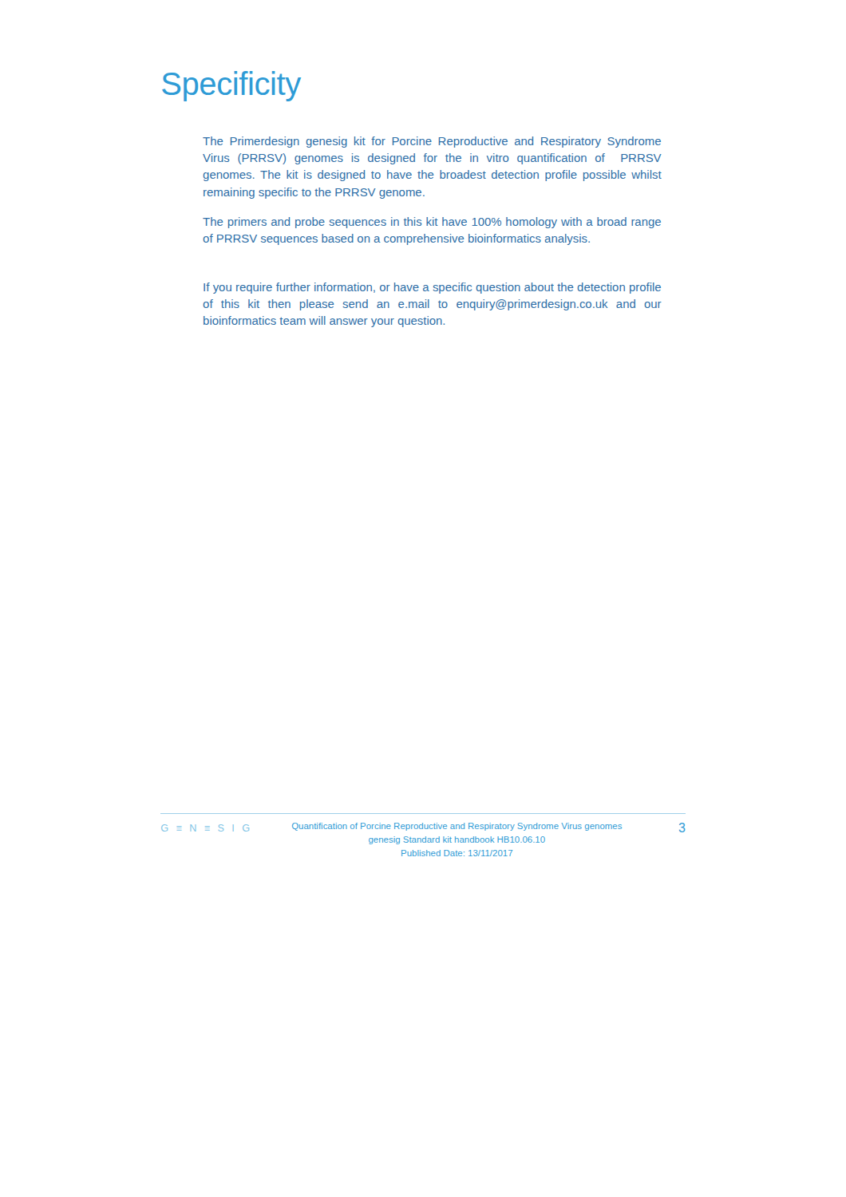Specificity
The Primerdesign genesig kit for Porcine Reproductive and Respiratory Syndrome Virus (PRRSV) genomes is designed for the in vitro quantification of PRRSV genomes. The kit is designed to have the broadest detection profile possible whilst remaining specific to the PRRSV genome.
The primers and probe sequences in this kit have 100% homology with a broad range of PRRSV sequences based on a comprehensive bioinformatics analysis.
If you require further information, or have a specific question about the detection profile of this kit then please send an e.mail to enquiry@primerdesign.co.uk and our bioinformatics team will answer your question.
G ≡ N ≡ S I G
Quantification of Porcine Reproductive and Respiratory Syndrome Virus genomes
genesig Standard kit handbook HB10.06.10
Published Date: 13/11/2017
3